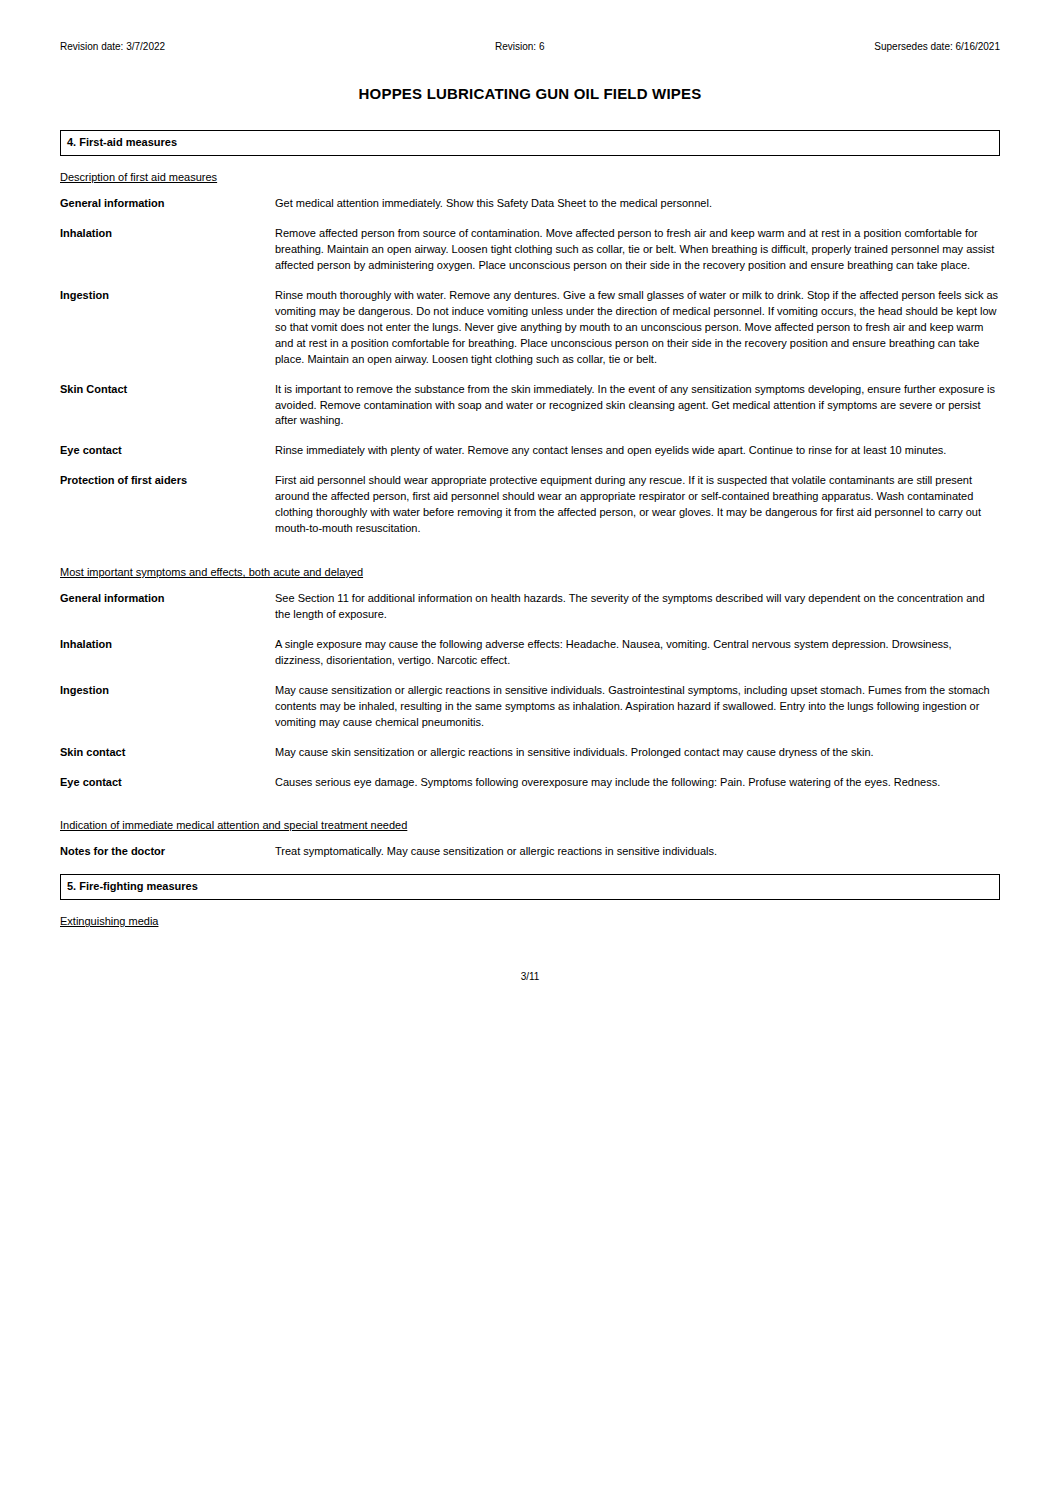Revision date: 3/7/2022 Revision: 6 Supersedes date: 6/16/2021
HOPPES LUBRICATING GUN OIL FIELD WIPES
4. First-aid measures
Description of first aid measures
| General information | Get medical attention immediately. Show this Safety Data Sheet to the medical personnel. |
| Inhalation | Remove affected person from source of contamination. Move affected person to fresh air and keep warm and at rest in a position comfortable for breathing. Maintain an open airway. Loosen tight clothing such as collar, tie or belt. When breathing is difficult, properly trained personnel may assist affected person by administering oxygen. Place unconscious person on their side in the recovery position and ensure breathing can take place. |
| Ingestion | Rinse mouth thoroughly with water. Remove any dentures. Give a few small glasses of water or milk to drink. Stop if the affected person feels sick as vomiting may be dangerous. Do not induce vomiting unless under the direction of medical personnel. If vomiting occurs, the head should be kept low so that vomit does not enter the lungs. Never give anything by mouth to an unconscious person. Move affected person to fresh air and keep warm and at rest in a position comfortable for breathing. Place unconscious person on their side in the recovery position and ensure breathing can take place. Maintain an open airway. Loosen tight clothing such as collar, tie or belt. |
| Skin Contact | It is important to remove the substance from the skin immediately. In the event of any sensitization symptoms developing, ensure further exposure is avoided. Remove contamination with soap and water or recognized skin cleansing agent. Get medical attention if symptoms are severe or persist after washing. |
| Eye contact | Rinse immediately with plenty of water. Remove any contact lenses and open eyelids wide apart. Continue to rinse for at least 10 minutes. |
| Protection of first aiders | First aid personnel should wear appropriate protective equipment during any rescue. If it is suspected that volatile contaminants are still present around the affected person, first aid personnel should wear an appropriate respirator or self-contained breathing apparatus. Wash contaminated clothing thoroughly with water before removing it from the affected person, or wear gloves. It may be dangerous for first aid personnel to carry out mouth-to-mouth resuscitation. |
Most important symptoms and effects, both acute and delayed
| General information | See Section 11 for additional information on health hazards. The severity of the symptoms described will vary dependent on the concentration and the length of exposure. |
| Inhalation | A single exposure may cause the following adverse effects: Headache. Nausea, vomiting. Central nervous system depression. Drowsiness, dizziness, disorientation, vertigo. Narcotic effect. |
| Ingestion | May cause sensitization or allergic reactions in sensitive individuals. Gastrointestinal symptoms, including upset stomach. Fumes from the stomach contents may be inhaled, resulting in the same symptoms as inhalation. Aspiration hazard if swallowed. Entry into the lungs following ingestion or vomiting may cause chemical pneumonitis. |
| Skin contact | May cause skin sensitization or allergic reactions in sensitive individuals. Prolonged contact may cause dryness of the skin. |
| Eye contact | Causes serious eye damage. Symptoms following overexposure may include the following: Pain. Profuse watering of the eyes. Redness. |
Indication of immediate medical attention and special treatment needed
| Notes for the doctor | Treat symptomatically. May cause sensitization or allergic reactions in sensitive individuals. |
5. Fire-fighting measures
Extinguishing media
3/11